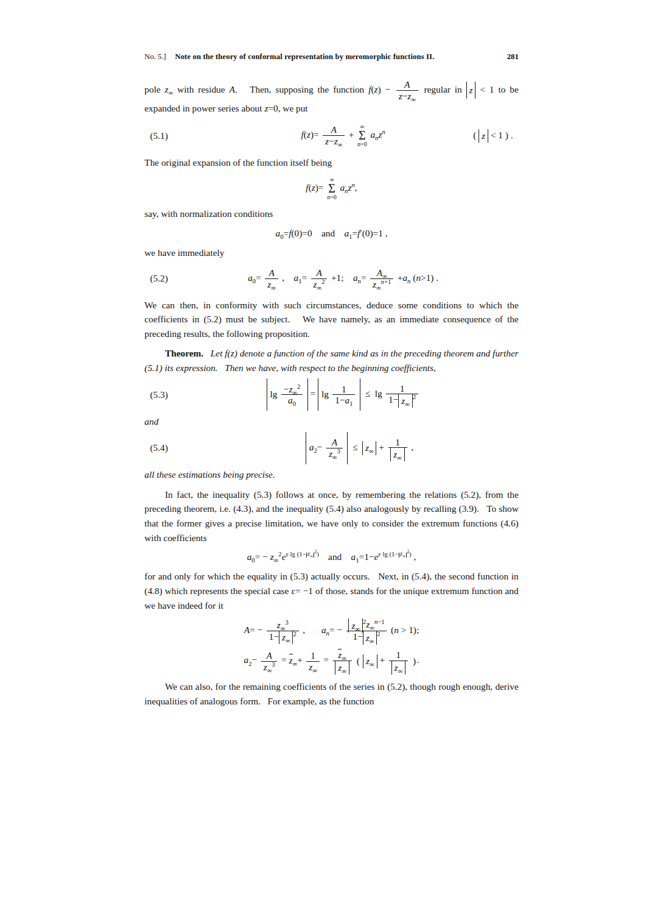281 No. 5.] Note on the theory of conformal representation by meromorphic functions II.
pole z∞ with residue A. Then, supposing the function f(z) − Az−z∞ regular in z < 1 to be expanded in power series about z=0, we put
(5.1) f(z)= Az−z∞ + ∞Σn=0 anzn ( z < 1 ) .
The original expansion of the function itself being
f(z)= ∞Σn=0 anzn,
say, with normalization conditions
a0=f(0)=0 and a1=f′(0)=1 ,
we have immediately
(5.2) a0= Az∞ , a1= Az∞2 +1; an= A∞z∞n+1 +an (n>1) .
We can then, in conformity with such circumstances, deduce some conditions to which the coefficients in (5.2) must be subject. We have namely, as an immediate consequence of the preceding results, the following proposition.
Theorem. Let f(z) denote a function of the same kind as in the preceding theorem and further (5.1) its expression. Then we have, with respect to the beginning coefficients,
(5.3) lg −z∞2 a0 = lg 11−a1 ≤ lg 11−z∞2
and
(5.4) a2− Az∞3 ≤ z∞ + 1 z∞ ,
all these estimations being precise.
In fact, the inequality (5.3) follows at once, by remembering the relations (5.2), from the preceding theorem, i.e. (4.3), and the inequality (5.4) also analogously by recalling (3.9). To show that the former gives a precise limitation, we have only to consider the extremum functions (4.6) with coefficients
a0= − z∞2eε lg (1−z∞2) and a1=1−eε lg (1−z∞2) ,
for and only for which the equality in (5.3) actually occurs. Next, in (5.4), the second function in (4.8) which represents the special case ε= −1 of those, stands for the unique extremum function and we have indeed for it
A= − z∞31−z∞2 , an= − z∞2z∞n−11−z∞2 (n > 1);
a2− Az∞3 = z∞+ 1 z∞ = z∞z∞ ( z∞ + 1 z∞ ).
We can also, for the remaining coefficients of the series in (5.2), though rough enough, derive inequalities of analogous form. For example, as the function